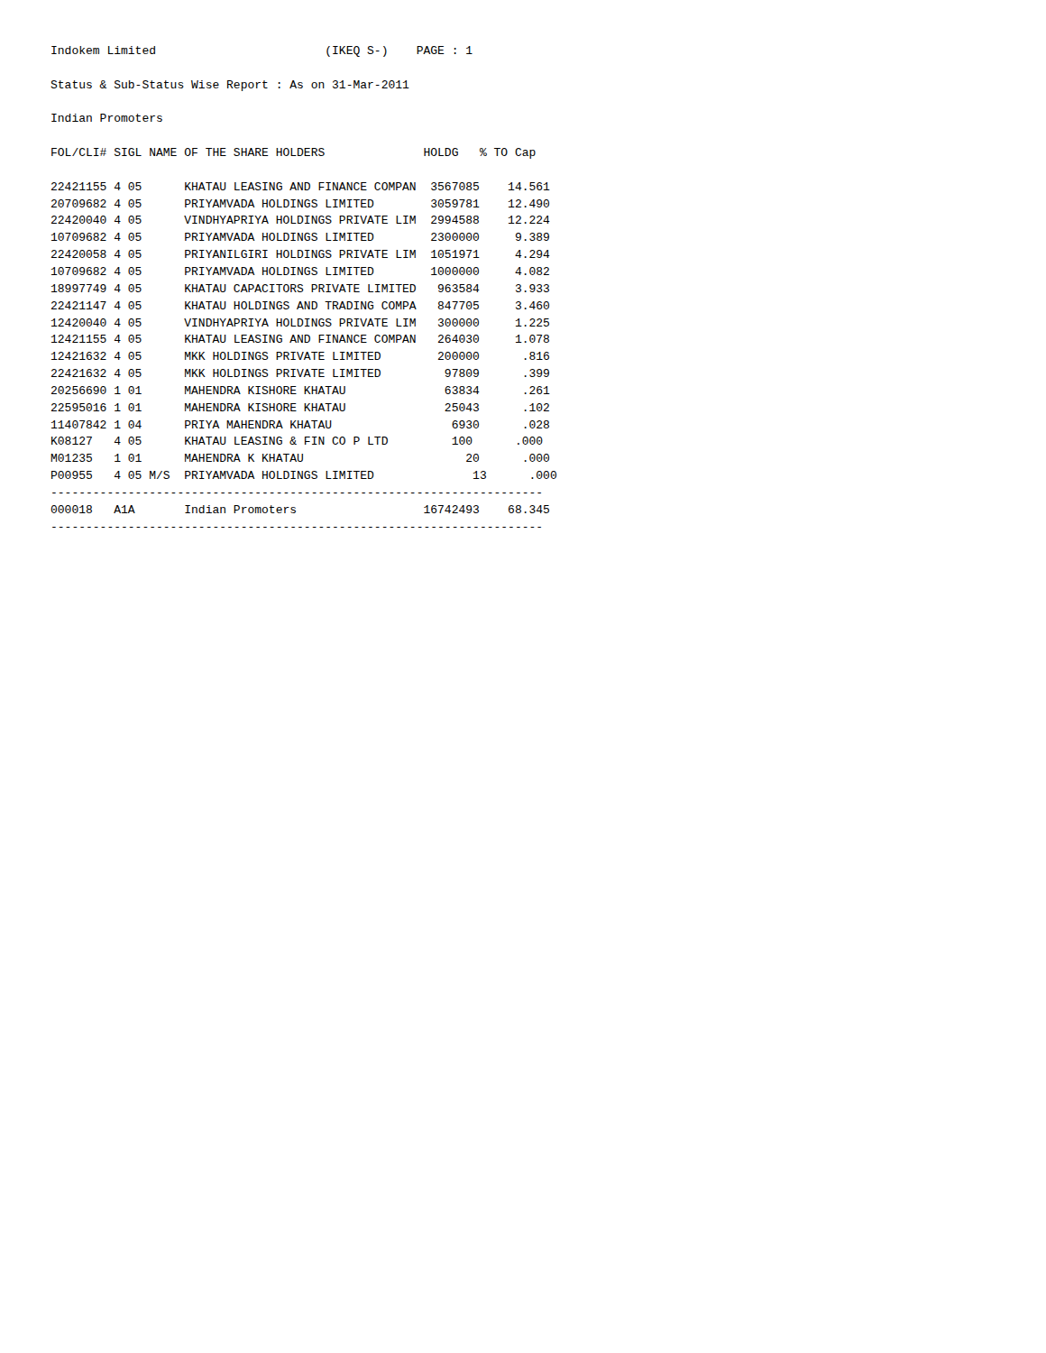Indokem Limited                        (IKEQ S-)    PAGE : 1

Status & Sub-Status Wise Report : As on 31-Mar-2011

Indian Promoters

FOL/CLI# SIGL NAME OF THE SHARE HOLDERS              HOLDG   % TO Cap

22421155 4 05      KHATAU LEASING AND FINANCE COMPAN  3567085    14.561
20709682 4 05      PRIYAMVADA HOLDINGS LIMITED        3059781    12.490
22420040 4 05      VINDHYAPRIYA HOLDINGS PRIVATE LIM  2994588    12.224
10709682 4 05      PRIYAMVADA HOLDINGS LIMITED        2300000     9.389
22420058 4 05      PRIYANILGIRI HOLDINGS PRIVATE LIM  1051971     4.294
10709682 4 05      PRIYAMVADA HOLDINGS LIMITED        1000000     4.082
18997749 4 05      KHATAU CAPACITORS PRIVATE LIMITED   963584     3.933
22421147 4 05      KHATAU HOLDINGS AND TRADING COMPA   847705     3.460
12420040 4 05      VINDHYAPRIYA HOLDINGS PRIVATE LIM   300000     1.225
12421155 4 05      KHATAU LEASING AND FINANCE COMPAN   264030     1.078
12421632 4 05      MKK HOLDINGS PRIVATE LIMITED        200000      .816
22421632 4 05      MKK HOLDINGS PRIVATE LIMITED         97809      .399
20256690 1 01      MAHENDRA KISHORE KHATAU              63834      .261
22595016 1 01      MAHENDRA KISHORE KHATAU              25043      .102
11407842 1 04      PRIYA MAHENDRA KHATAU                 6930      .028
K08127   4 05      KHATAU LEASING & FIN CO P LTD         100      .000
M01235   1 01      MAHENDRA K KHATAU                       20      .000
P00955   4 05 M/S  PRIYAMVADA HOLDINGS LIMITED              13      .000
----------------------------------------------------------------------
000018   A1A       Indian Promoters                  16742493    68.345
----------------------------------------------------------------------